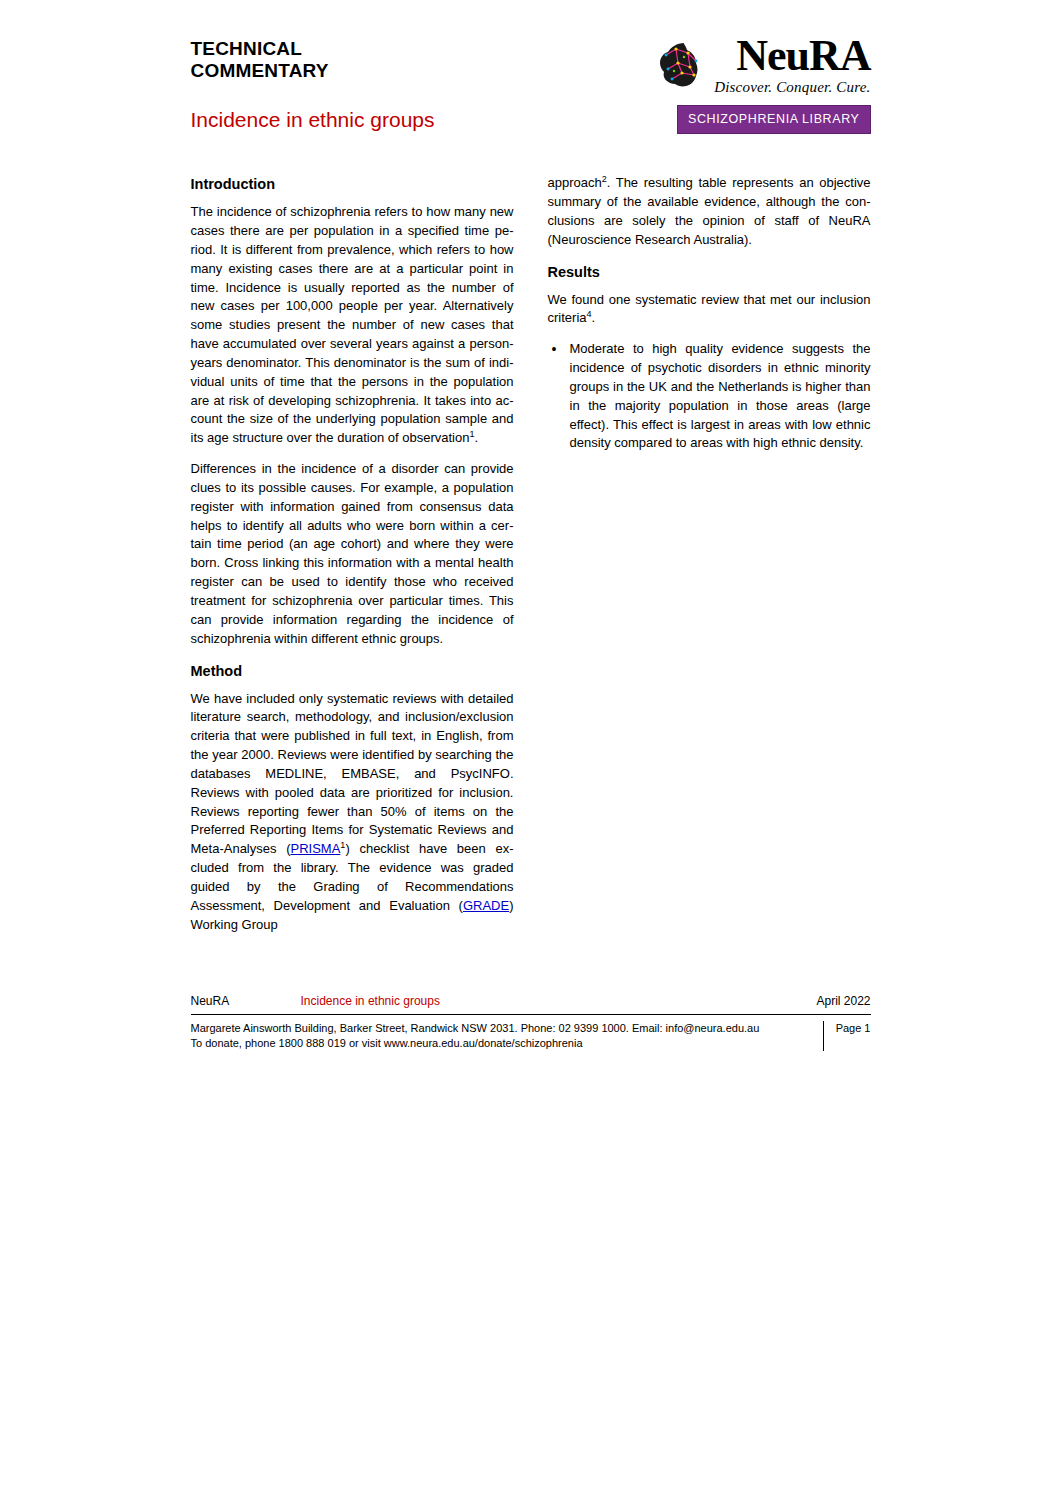TECHNICAL
COMMENTARY
Incidence in ethnic groups
NeuRA
Discover. Conquer. Cure.
SCHIZOPHRENIA LIBRARY
Introduction
The incidence of schizophrenia refers to how many new cases there are per population in a specified time period. It is different from prevalence, which refers to how many existing cases there are at a particular point in time. Incidence is usually reported as the number of new cases per 100,000 people per year. Alternatively some studies present the number of new cases that have accumulated over several years against a person-years denominator. This denominator is the sum of individual units of time that the persons in the population are at risk of developing schizophrenia. It takes into account the size of the underlying population sample and its age structure over the duration of observation1.
Differences in the incidence of a disorder can provide clues to its possible causes. For example, a population register with information gained from consensus data helps to identify all adults who were born within a certain time period (an age cohort) and where they were born. Cross linking this information with a mental health register can be used to identify those who received treatment for schizophrenia over particular times. This can provide information regarding the incidence of schizophrenia within different ethnic groups.
Method
We have included only systematic reviews with detailed literature search, methodology, and inclusion/exclusion criteria that were published in full text, in English, from the year 2000. Reviews were identified by searching the databases MEDLINE, EMBASE, and PsycINFO. Reviews with pooled data are prioritized for inclusion. Reviews reporting fewer than 50% of items on the Preferred Reporting Items for Systematic Reviews and Meta-Analyses (PRISMA1) checklist have been excluded from the library. The evidence was graded guided by the Grading of Recommendations Assessment, Development and Evaluation (GRADE) Working Group
approach2. The resulting table represents an objective summary of the available evidence, although the conclusions are solely the opinion of staff of NeuRA (Neuroscience Research Australia).
Results
We found one systematic review that met our inclusion criteria4.
Moderate to high quality evidence suggests the incidence of psychotic disorders in ethnic minority groups in the UK and the Netherlands is higher than in the majority population in those areas (large effect). This effect is largest in areas with low ethnic density compared to areas with high ethnic density.
NeuRA
Incidence in ethnic groups
April 2022
Margarete Ainsworth Building, Barker Street, Randwick NSW 2031. Phone: 02 9399 1000. Email: info@neura.edu.au
To donate, phone 1800 888 019 or visit www.neura.edu.au/donate/schizophrenia
Page 1